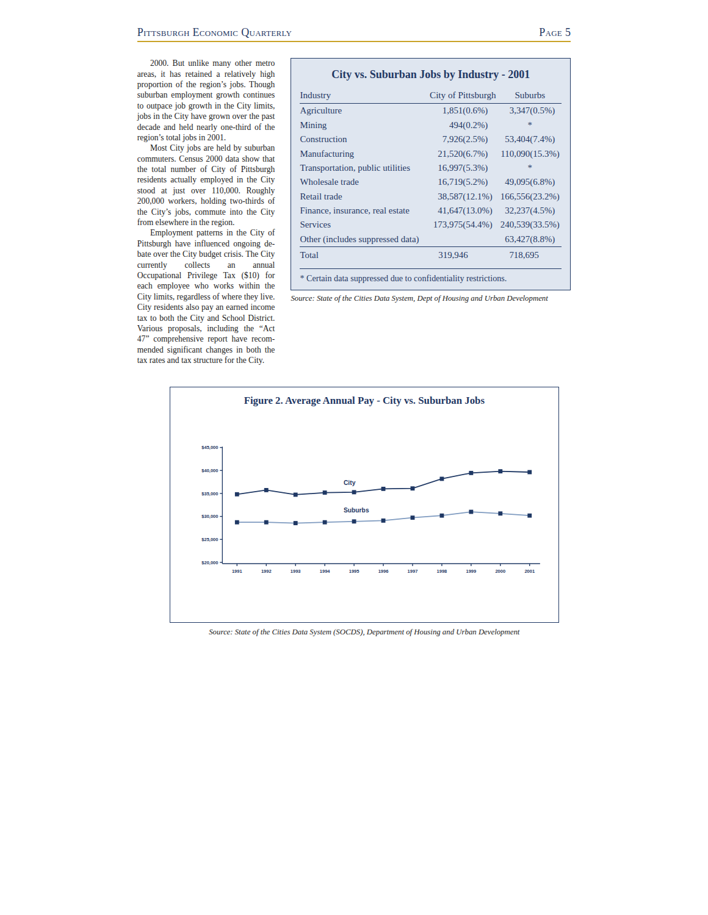Pittsburgh Economic Quarterly
Page 5
2000. But unlike many other metro areas, it has retained a relatively high proportion of the region’s jobs. Though suburban employment growth continues to outpace job growth in the City limits, jobs in the City have grown over the past decade and held nearly one-third of the region’s total jobs in 2001.
Most City jobs are held by suburban commuters. Census 2000 data show that the total number of City of Pittsburgh residents actually employed in the City stood at just over 110,000. Roughly 200,000 workers, holding two-thirds of the City’s jobs, commute into the City from elsewhere in the region.
Employment patterns in the City of Pittsburgh have influenced ongoing debate over the City budget crisis. The City currently collects an annual Occupational Privilege Tax ($10) for each employee who works within the City limits, regardless of where they live. City residents also pay an earned income tax to both the City and School District. Various proposals, including the “Act 47” comprehensive report have recommended significant changes in both the tax rates and tax structure for the City.
City vs. Suburban Jobs by Industry - 2001
| Industry | City of Pittsburgh | Suburbs |
| --- | --- | --- |
| Agriculture | 1,851 | (0.6%) | 3,347 | (0.5%) |
| Mining | 494 | (0.2%) | * |
| Construction | 7,926 | (2.5%) | 53,404 | (7.4%) |
| Manufacturing | 21,520 | (6.7%) | 110,090 | (15.3%) |
| Transportation, public utilities | 16,997 | (5.3%) | * |
| Wholesale trade | 16,719 | (5.2%) | 49,095 | (6.8%) |
| Retail trade | 38,587 | (12.1%) | 166,556 | (23.2%) |
| Finance, insurance, real estate | 41,647 | (13.0%) | 32,237 | (4.5%) |
| Services | 173,975 | (54.4%) | 240,539 | (33.5%) |
| Other (includes suppressed data) | | | 63,427 | (8.8%) |
| Total | 319,946 | 718,695 |
* Certain data suppressed due to confidentiality restrictions.
Source: State of the Cities Data System, Dept of Housing and Urban Development
Figure 2. Average Annual Pay - City vs. Suburban Jobs
$45,000 $40,000 $35,000 $30,000 $25,000 $20,000 1991 1992 1993 1994 1995 1996 1997 1998 1999 2000 2001 City Suburbs
Source: State of the Cities Data System (SOCDS), Department of Housing and Urban Development